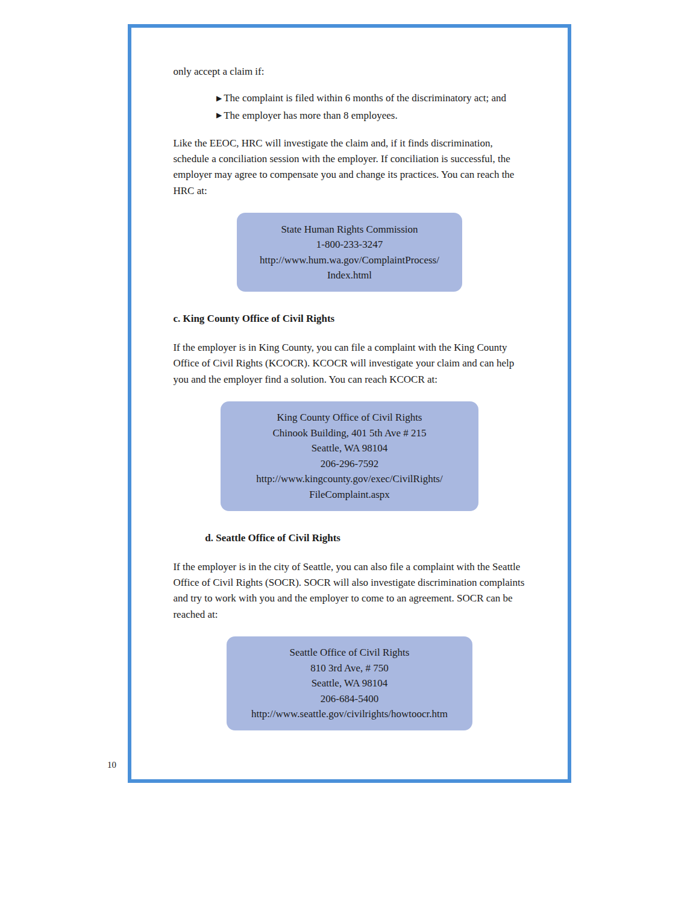only accept a claim if:
The complaint is filed within 6 months of the discriminatory act; and
The employer has more than 8 employees.
Like the EEOC, HRC will investigate the claim and, if it finds discrimination, schedule a conciliation session with the employer. If conciliation is successful, the employer may agree to compensate you and change its practices. You can reach the HRC at:
State Human Rights Commission
1-800-233-3247
http://www.hum.wa.gov/ComplaintProcess/
Index.html
c. King County Office of Civil Rights
If the employer is in King County, you can file a complaint with the King County Office of Civil Rights (KCOCR). KCOCR will investigate your claim and can help you and the employer find a solution. You can reach KCOCR at:
King County Office of Civil Rights
Chinook Building, 401 5th Ave # 215
Seattle, WA 98104
206-296-7592
http://www.kingcounty.gov/exec/CivilRights/
FileComplaint.aspx
d. Seattle Office of Civil Rights
If the employer is in the city of Seattle, you can also file a complaint with the Seattle Office of Civil Rights (SOCR). SOCR will also investigate discrimination complaints and try to work with you and the employer to come to an agreement. SOCR can be reached at:
Seattle Office of Civil Rights
810 3rd Ave, # 750
Seattle, WA 98104
206-684-5400
http://www.seattle.gov/civilrights/howtoocr.htm
10